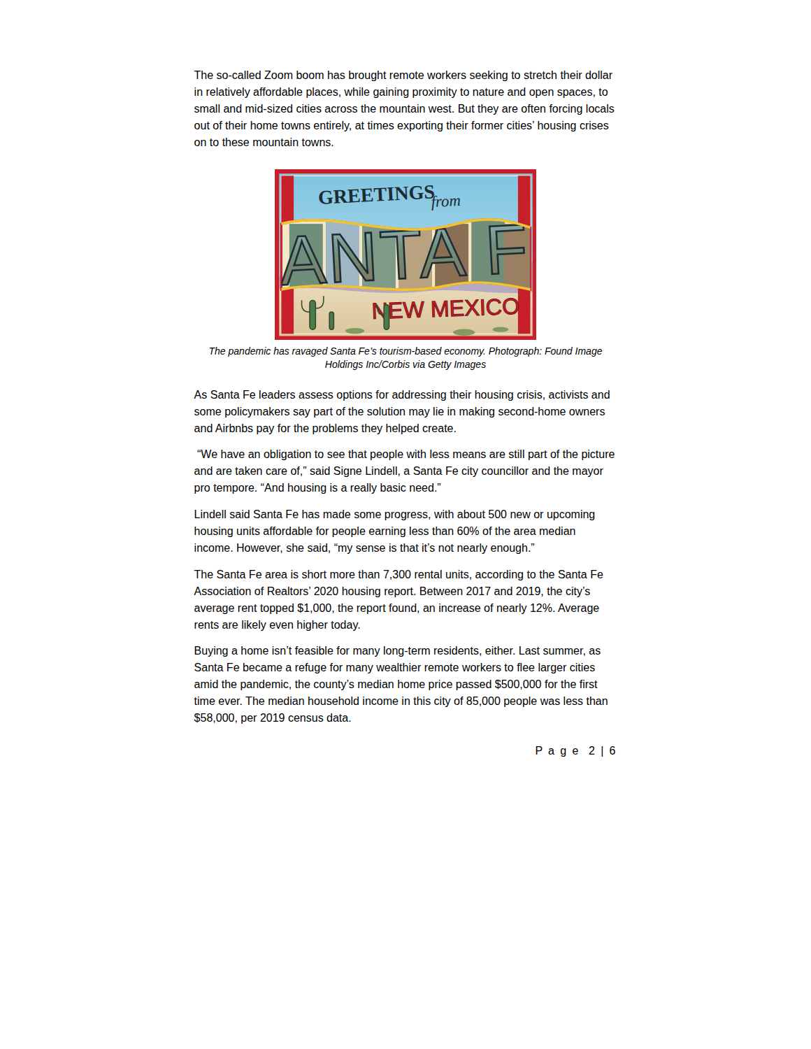The so-called Zoom boom has brought remote workers seeking to stretch their dollar in relatively affordable places, while gaining proximity to nature and open spaces, to small and mid-sized cities across the mountain west. But they are often forcing locals out of their home towns entirely, at times exporting their former cities’ housing crises on to these mountain towns.
GREETINGS from SANTA FE NEW MEXICO
The pandemic has ravaged Santa Fe’s tourism-based economy. Photograph: Found Image Holdings Inc/Corbis via Getty Images
As Santa Fe leaders assess options for addressing their housing crisis, activists and some policymakers say part of the solution may lie in making second-home owners and Airbnbs pay for the problems they helped create.
“We have an obligation to see that people with less means are still part of the picture and are taken care of,” said Signe Lindell, a Santa Fe city councillor and the mayor pro tempore. “And housing is a really basic need.”
Lindell said Santa Fe has made some progress, with about 500 new or upcoming housing units affordable for people earning less than 60% of the area median income. However, she said, “my sense is that it’s not nearly enough.”
The Santa Fe area is short more than 7,300 rental units, according to the Santa Fe Association of Realtors’ 2020 housing report. Between 2017 and 2019, the city’s average rent topped $1,000, the report found, an increase of nearly 12%. Average rents are likely even higher today.
Buying a home isn’t feasible for many long-term residents, either. Last summer, as Santa Fe became a refuge for many wealthier remote workers to flee larger cities amid the pandemic, the county’s median home price passed $500,000 for the first time ever. The median household income in this city of 85,000 people was less than $58,000, per 2019 census data.
P a g e 2 | 6